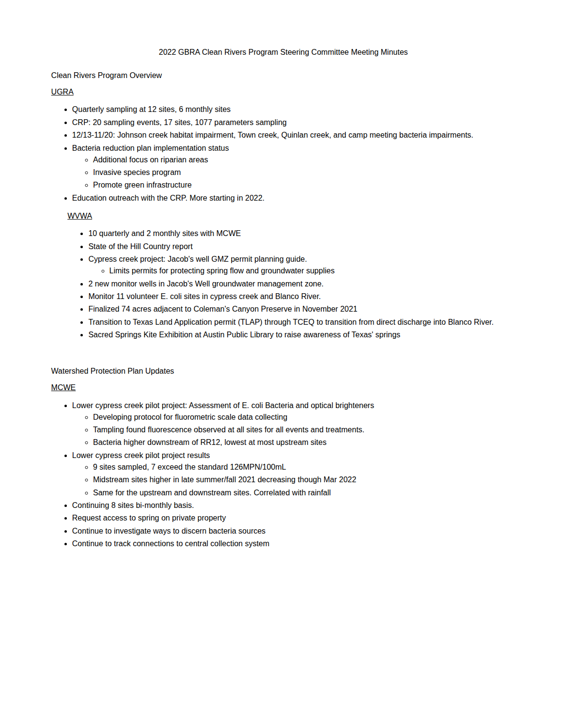2022 GBRA Clean Rivers Program Steering Committee Meeting Minutes
Clean Rivers Program Overview
UGRA
Quarterly sampling at 12 sites, 6 monthly sites
CRP: 20 sampling events, 17 sites, 1077 parameters sampling
12/13-11/20: Johnson creek habitat impairment, Town creek, Quinlan creek, and camp meeting bacteria impairments.
Bacteria reduction plan implementation status
Additional focus on riparian areas
Invasive species program
Promote green infrastructure
Education outreach with the CRP. More starting in 2022.
WVWA
10 quarterly and 2 monthly sites with MCWE
State of the Hill Country report
Cypress creek project: Jacob's well GMZ permit planning guide.
Limits permits for protecting spring flow and groundwater supplies
2 new monitor wells in Jacob's Well groundwater management zone.
Monitor 11 volunteer E. coli sites in cypress creek and Blanco River.
Finalized 74 acres adjacent to Coleman's Canyon Preserve in November 2021
Transition to Texas Land Application permit (TLAP) through TCEQ to transition from direct discharge into Blanco River.
Sacred Springs Kite Exhibition at Austin Public Library to raise awareness of Texas' springs
Watershed Protection Plan Updates
MCWE
Lower cypress creek pilot project: Assessment of E. coli Bacteria and optical brighteners
Developing protocol for fluorometric scale data collecting
Tampling found fluorescence observed at all sites for all events and treatments.
Bacteria higher downstream of RR12, lowest at most upstream sites
Lower cypress creek pilot project results
9 sites sampled, 7 exceed the standard 126MPN/100mL
Midstream sites higher in late summer/fall 2021 decreasing though Mar 2022
Same for the upstream and downstream sites. Correlated with rainfall
Continuing 8 sites bi-monthly basis.
Request access to spring on private property
Continue to investigate ways to discern bacteria sources
Continue to track connections to central collection system